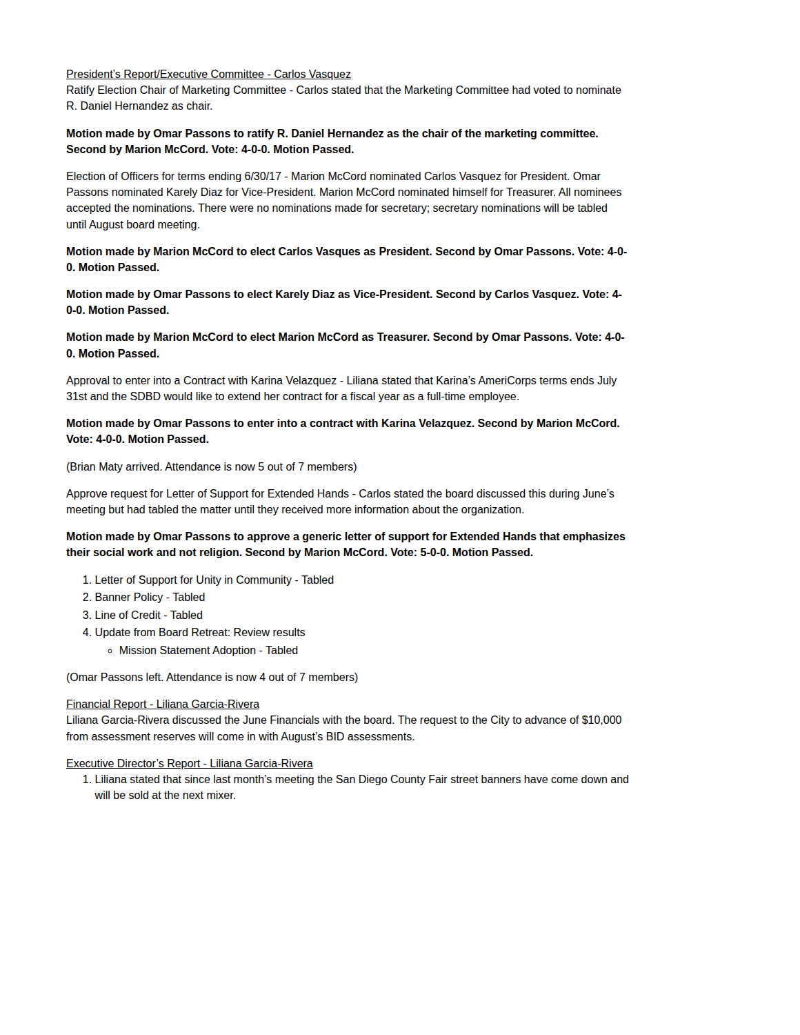President’s Report/Executive Committee - Carlos Vasquez
Ratify Election Chair of Marketing Committee - Carlos stated that the Marketing Committee had voted to nominate R. Daniel Hernandez as chair.
Motion made by Omar Passons to ratify R. Daniel Hernandez as the chair of the marketing committee. Second by Marion McCord. Vote: 4-0-0. Motion Passed.
Election of Officers for terms ending 6/30/17 - Marion McCord nominated Carlos Vasquez for President. Omar Passons nominated Karely Diaz for Vice-President. Marion McCord nominated himself for Treasurer. All nominees accepted the nominations. There were no nominations made for secretary; secretary nominations will be tabled until August board meeting.
Motion made by Marion McCord to elect Carlos Vasques as President. Second by Omar Passons. Vote: 4-0-0. Motion Passed.
Motion made by Omar Passons to elect Karely Diaz as Vice-President. Second by Carlos Vasquez. Vote: 4-0-0. Motion Passed.
Motion made by Marion McCord to elect Marion McCord as Treasurer. Second by Omar Passons. Vote: 4-0-0. Motion Passed.
Approval to enter into a Contract with Karina Velazquez - Liliana stated that Karina’s AmeriCorps terms ends July 31st and the SDBD would like to extend her contract for a fiscal year as a full-time employee.
Motion made by Omar Passons to enter into a contract with Karina Velazquez. Second by Marion McCord. Vote: 4-0-0. Motion Passed.
(Brian Maty arrived. Attendance is now 5 out of 7 members)
Approve request for Letter of Support for Extended Hands - Carlos stated the board discussed this during June’s meeting but had tabled the matter until they received more information about the organization.
Motion made by Omar Passons to approve a generic letter of support for Extended Hands that emphasizes their social work and not religion. Second by Marion McCord. Vote: 5-0-0. Motion Passed.
Letter of Support for Unity in Community - Tabled
Banner Policy - Tabled
Line of Credit - Tabled
Update from Board Retreat: Review results
Mission Statement Adoption - Tabled
(Omar Passons left. Attendance is now 4 out of 7 members)
Financial Report - Liliana Garcia-Rivera
Liliana Garcia-Rivera discussed the June Financials with the board. The request to the City to advance of $10,000 from assessment reserves will come in with August’s BID assessments.
Executive Director’s Report - Liliana Garcia-Rivera
Liliana stated that since last month’s meeting the San Diego County Fair street banners have come down and will be sold at the next mixer.